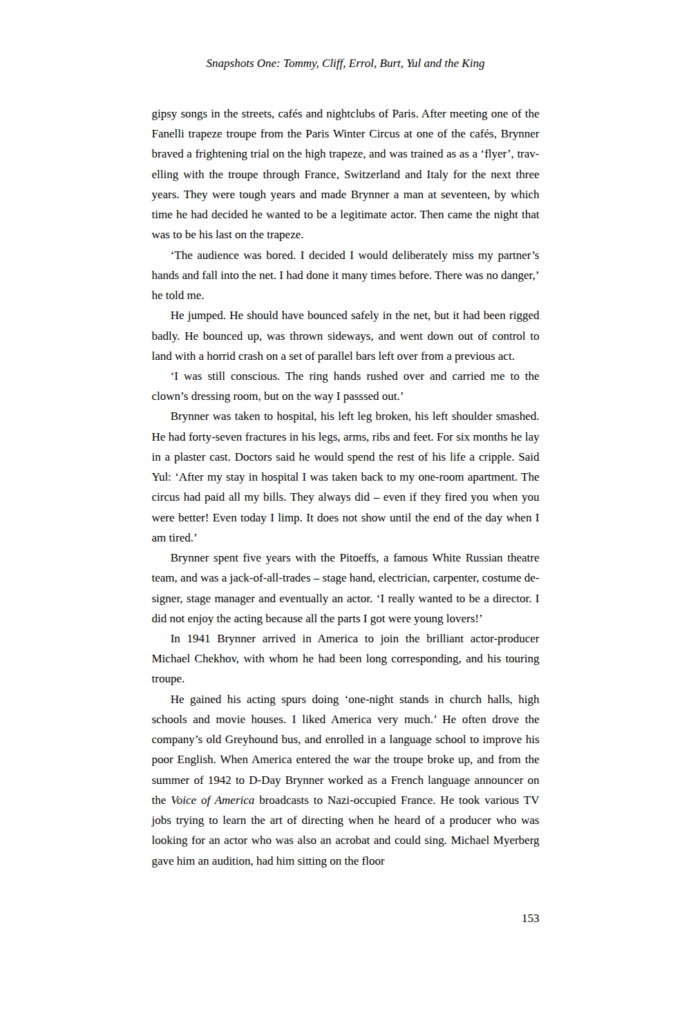Snapshots One: Tommy, Cliff, Errol, Burt, Yul and the King
gipsy songs in the streets, cafés and nightclubs of Paris. After meeting one of the Fanelli trapeze troupe from the Paris Winter Circus at one of the cafés, Brynner braved a frightening trial on the high trapeze, and was trained as as a ‘flyer’, travelling with the troupe through France, Switzerland and Italy for the next three years. They were tough years and made Brynner a man at seventeen, by which time he had decided he wanted to be a legitimate actor. Then came the night that was to be his last on the trapeze.
‘The audience was bored. I decided I would deliberately miss my partner’s hands and fall into the net. I had done it many times before. There was no danger,’ he told me.
He jumped. He should have bounced safely in the net, but it had been rigged badly. He bounced up, was thrown sideways, and went down out of control to land with a horrid crash on a set of parallel bars left over from a previous act.
‘I was still conscious. The ring hands rushed over and carried me to the clown’s dressing room, but on the way I passsed out.’
Brynner was taken to hospital, his left leg broken, his left shoulder smashed. He had forty-seven fractures in his legs, arms, ribs and feet. For six months he lay in a plaster cast. Doctors said he would spend the rest of his life a cripple. Said Yul: ‘After my stay in hospital I was taken back to my one-room apartment. The circus had paid all my bills. They always did – even if they fired you when you were better! Even today I limp. It does not show until the end of the day when I am tired.’
Brynner spent five years with the Pitoeffs, a famous White Russian theatre team, and was a jack-of-all-trades – stage hand, electrician, carpenter, costume designer, stage manager and eventually an actor. ‘I really wanted to be a director. I did not enjoy the acting because all the parts I got were young lovers!’
In 1941 Brynner arrived in America to join the brilliant actor-producer Michael Chekhov, with whom he had been long corresponding, and his touring troupe.
He gained his acting spurs doing ‘one-night stands in church halls, high schools and movie houses. I liked America very much.’ He often drove the company’s old Greyhound bus, and enrolled in a language school to improve his poor English. When America entered the war the troupe broke up, and from the summer of 1942 to D-Day Brynner worked as a French language announcer on the Voice of America broadcasts to Nazi-occupied France. He took various TV jobs trying to learn the art of directing when he heard of a producer who was looking for an actor who was also an acrobat and could sing. Michael Myerberg gave him an audition, had him sitting on the floor
153